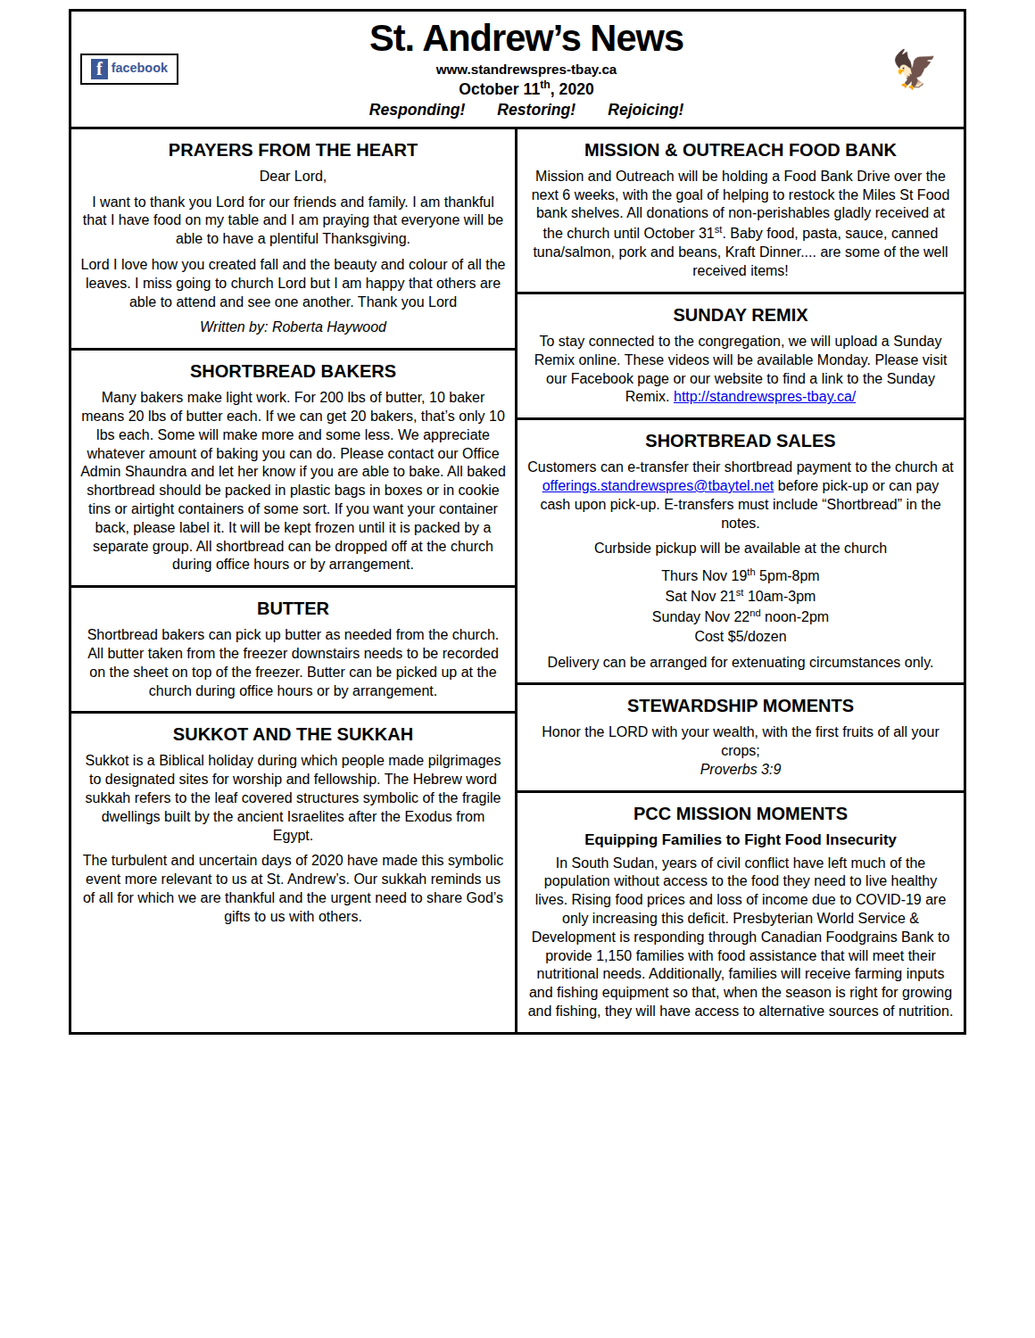ffacebook
St. Andrew’s News
www.standrewspres-tbay.ca
October 11th, 2020
Responding!Restoring!Rejoicing!
🦅
Prayers from the Heart
Dear Lord,
I want to thank you Lord for our friends and family. I am thankful that I have food on my table and I am praying that everyone will be able to have a plentiful Thanksgiving.
Lord I love how you created fall and the beauty and colour of all the leaves. I miss going to church Lord but I am happy that others are able to attend and see one another. Thank you Lord
Written by: Roberta Haywood
Shortbread Bakers
Many bakers make light work. For 200 lbs of butter, 10 baker means 20 lbs of butter each. If we can get 20 bakers, that’s only 10 lbs each. Some will make more and some less. We appreciate whatever amount of baking you can do. Please contact our Office Admin Shaundra and let her know if you are able to bake. All baked shortbread should be packed in plastic bags in boxes or in cookie tins or airtight containers of some sort. If you want your container back, please label it. It will be kept frozen until it is packed by a separate group. All shortbread can be dropped off at the church during office hours or by arrangement.
Butter
Shortbread bakers can pick up butter as needed from the church. All butter taken from the freezer downstairs needs to be recorded on the sheet on top of the freezer. Butter can be picked up at the church during office hours or by arrangement.
Sukkot and the Sukkah
Sukkot is a Biblical holiday during which people made pilgrimages to designated sites for worship and fellowship. The Hebrew word sukkah refers to the leaf covered structures symbolic of the fragile dwellings built by the ancient Israelites after the Exodus from Egypt.
The turbulent and uncertain days of 2020 have made this symbolic event more relevant to us at St. Andrew’s. Our sukkah reminds us of all for which we are thankful and the urgent need to share God’s gifts to us with others.
Mission & Outreach Food Bank
Mission and Outreach will be holding a Food Bank Drive over the next 6 weeks, with the goal of helping to restock the Miles St Food bank shelves. All donations of non-perishables gladly received at the church until October 31st. Baby food, pasta, sauce, canned tuna/salmon, pork and beans, Kraft Dinner.... are some of the well received items!
Sunday Remix
To stay connected to the congregation, we will upload a Sunday Remix online. These videos will be available Monday. Please visit our Facebook page or our website to find a link to the Sunday Remix. http://standrewspres-tbay.ca/
Shortbread Sales
Customers can e-transfer their shortbread payment to the church at offerings.standrewspres@tbaytel.net before pick-up or can pay cash upon pick-up. E-transfers must include “Shortbread” in the notes.
Curbside pickup will be available at the church
Thurs Nov 19th 5pm-8pm
Sat Nov 21st 10am-3pm
Sunday Nov 22nd noon-2pm
Cost $5/dozen
Delivery can be arranged for extenuating circumstances only.
Stewardship Moments
Honor the LORD with your wealth, with the first fruits of all your crops;
Proverbs 3:9
PCC Mission Moments
Equipping Families to Fight Food Insecurity
In South Sudan, years of civil conflict have left much of the population without access to the food they need to live healthy lives. Rising food prices and loss of income due to COVID-19 are only increasing this deficit. Presbyterian World Service & Development is responding through Canadian Foodgrains Bank to provide 1,150 families with food assistance that will meet their nutritional needs. Additionally, families will receive farming inputs and fishing equipment so that, when the season is right for growing and fishing, they will have access to alternative sources of nutrition.